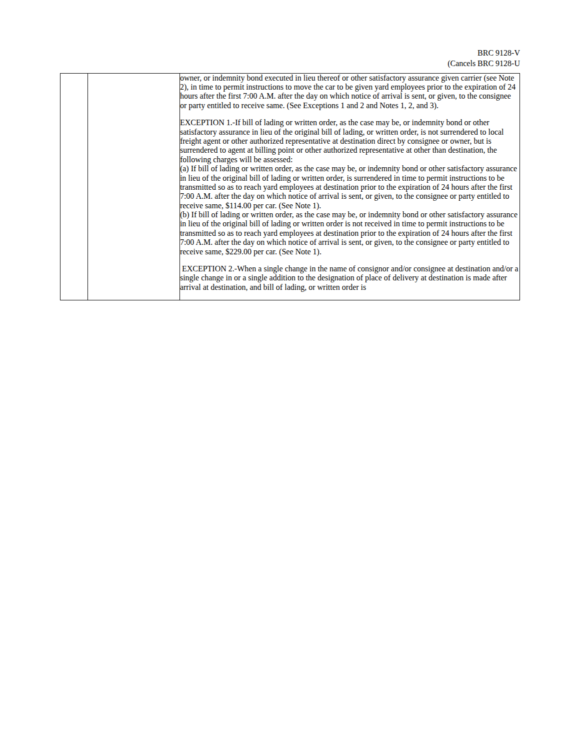BRC 9128-V
(Cancels BRC 9128-U
| | | owner, or indemnity bond executed in lieu thereof or other satisfactory assurance given carrier (see Note 2), in time to permit instructions to move the car to be given yard employees prior to the expiration of 24 hours after the first 7:00 A.M. after the day on which notice of arrival is sent, or given, to the consignee or party entitled to receive same. (See Exceptions 1 and 2 and Notes 1, 2, and 3). EXCEPTION 1.-If bill of lading or written order, as the case may be, or indemnity bond or other satisfactory assurance in lieu of the original bill of lading, or written order, is not surrendered to local freight agent or other authorized representative at destination direct by consignee or owner, but is surrendered to agent at billing point or other authorized representative at other than destination, the following charges will be assessed: (a) If bill of lading or written order, as the case may be, or indemnity bond or other satisfactory assurance in lieu of the original bill of lading or written order, is surrendered in time to permit instructions to be transmitted so as to reach yard employees at destination prior to the expiration of 24 hours after the first 7:00 A.M. after the day on which notice of arrival is sent, or given, to the consignee or party entitled to receive same, $114.00 per car. (See Note 1). (b) If bill of lading or written order, as the case may be, or indemnity bond or other satisfactory assurance in lieu of the original bill of lading or written order is not received in time to permit instructions to be transmitted so as to reach yard employees at destination prior to the expiration of 24 hours after the first 7:00 A.M. after the day on which notice of arrival is sent, or given, to the consignee or party entitled to receive same, $229.00 per car. (See Note 1). EXCEPTION 2.-When a single change in the name of consignor and/or consignee at destination and/or a single change in or a single addition to the designation of place of delivery at destination is made after arrival at destination, and bill of lading, or written order is |